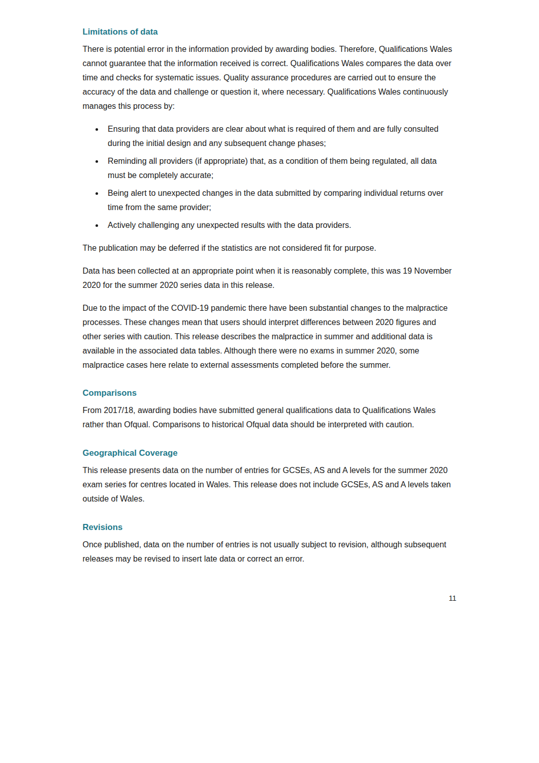Limitations of data
There is potential error in the information provided by awarding bodies. Therefore, Qualifications Wales cannot guarantee that the information received is correct. Qualifications Wales compares the data over time and checks for systematic issues. Quality assurance procedures are carried out to ensure the accuracy of the data and challenge or question it, where necessary. Qualifications Wales continuously manages this process by:
Ensuring that data providers are clear about what is required of them and are fully consulted during the initial design and any subsequent change phases;
Reminding all providers (if appropriate) that, as a condition of them being regulated, all data must be completely accurate;
Being alert to unexpected changes in the data submitted by comparing individual returns over time from the same provider;
Actively challenging any unexpected results with the data providers.
The publication may be deferred if the statistics are not considered fit for purpose.
Data has been collected at an appropriate point when it is reasonably complete, this was 19 November 2020 for the summer 2020 series data in this release.
Due to the impact of the COVID-19 pandemic there have been substantial changes to the malpractice processes. These changes mean that users should interpret differences between 2020 figures and other series with caution. This release describes the malpractice in summer and additional data is available in the associated data tables. Although there were no exams in summer 2020, some malpractice cases here relate to external assessments completed before the summer.
Comparisons
From 2017/18, awarding bodies have submitted general qualifications data to Qualifications Wales rather than Ofqual. Comparisons to historical Ofqual data should be interpreted with caution.
Geographical Coverage
This release presents data on the number of entries for GCSEs, AS and A levels for the summer 2020 exam series for centres located in Wales. This release does not include GCSEs, AS and A levels taken outside of Wales.
Revisions
Once published, data on the number of entries is not usually subject to revision, although subsequent releases may be revised to insert late data or correct an error.
11